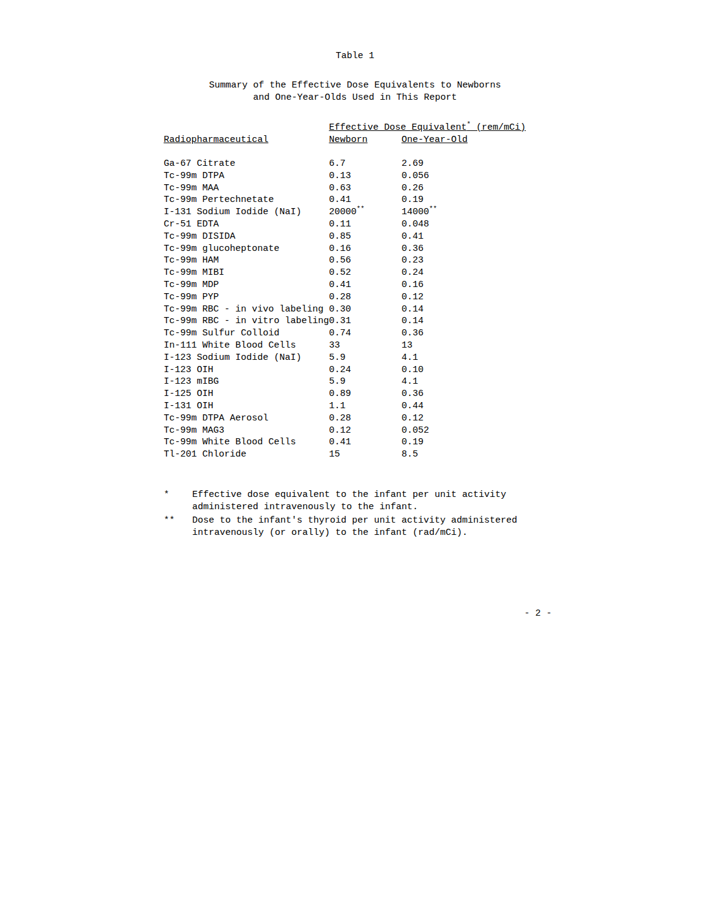Table 1
Summary of the Effective Dose Equivalents to Newborns
and One-Year-Olds Used in This Report
| | Effective Dose Equivalent * (rem/mCi) |
| Radiopharmaceutical | Newborn | One-Year-Old |
| Ga-67 Citrate | 6.7 | 2.69 |
| Tc-99m DTPA | 0.13 | 0.056 |
| Tc-99m MAA | 0.63 | 0.26 |
| Tc-99m Pertechnetate | 0.41 | 0.19 |
| I-131 Sodium Iodide (NaI) | 20000 ** | 14000 ** |
| Cr-51 EDTA | 0.11 | 0.048 |
| Tc-99m DISIDA | 0.85 | 0.41 |
| Tc-99m glucoheptonate | 0.16 | 0.36 |
| Tc-99m HAM | 0.56 | 0.23 |
| Tc-99m MIBI | 0.52 | 0.24 |
| Tc-99m MDP | 0.41 | 0.16 |
| Tc-99m PYP | 0.28 | 0.12 |
| Tc-99m RBC - in vivo labeling | 0.30 | 0.14 |
| Tc-99m RBC - in vitro labeling | 0.31 | 0.14 |
| Tc-99m Sulfur Colloid | 0.74 | 0.36 |
| In-111 White Blood Cells | 33 | 13 |
| I-123 Sodium Iodide (NaI) | 5.9 | 4.1 |
| I-123 OIH | 0.24 | 0.10 |
| I-123 mIBG | 5.9 | 4.1 |
| I-125 OIH | 0.89 | 0.36 |
| I-131 OIH | 1.1 | 0.44 |
| Tc-99m DTPA Aerosol | 0.28 | 0.12 |
| Tc-99m MAG3 | 0.12 | 0.052 |
| Tc-99m White Blood Cells | 0.41 | 0.19 |
| Tl-201 Chloride | 15 | 8.5 |
*Effective dose equivalent to the infant per unit activity administered intravenously to the infant.
**Dose to the infant's thyroid per unit activity administered intravenously (or orally) to the infant (rad/mCi).
- 2 -